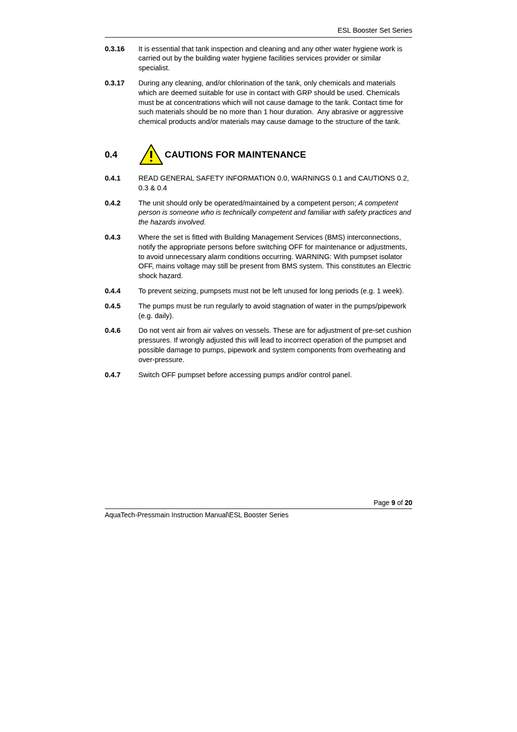ESL Booster Set Series
0.3.16
It is essential that tank inspection and cleaning and any other water hygiene work is carried out by the building water hygiene facilities services provider or similar specialist.
0.3.17
During any cleaning, and/or chlorination of the tank, only chemicals and materials which are deemed suitable for use in contact with GRP should be used. Chemicals must be at concentrations which will not cause damage to the tank. Contact time for such materials should be no more than 1 hour duration. Any abrasive or aggressive chemical products and/or materials may cause damage to the structure of the tank.
0.4
CAUTIONS FOR MAINTENANCE
0.4.1
READ GENERAL SAFETY INFORMATION 0.0, WARNINGS 0.1 and CAUTIONS 0.2, 0.3 & 0.4
0.4.2
The unit should only be operated/maintained by a competent person; A competent person is someone who is technically competent and familiar with safety practices and the hazards involved.
0.4.3
Where the set is fitted with Building Management Services (BMS) interconnections, notify the appropriate persons before switching OFF for maintenance or adjustments, to avoid unnecessary alarm conditions occurring. WARNING: With pumpset isolator OFF, mains voltage may still be present from BMS system. This constitutes an Electric shock hazard.
0.4.4
To prevent seizing, pumpsets must not be left unused for long periods (e.g. 1 week).
0.4.5
The pumps must be run regularly to avoid stagnation of water in the pumps/pipework (e.g. daily).
0.4.6
Do not vent air from air valves on vessels. These are for adjustment of pre-set cushion pressures. If wrongly adjusted this will lead to incorrect operation of the pumpset and possible damage to pumps, pipework and system components from overheating and over-pressure.
0.4.7
Switch OFF pumpset before accessing pumps and/or control panel.
Page 9 of 20
AquaTech-Pressmain Instruction Manual\ESL Booster Series